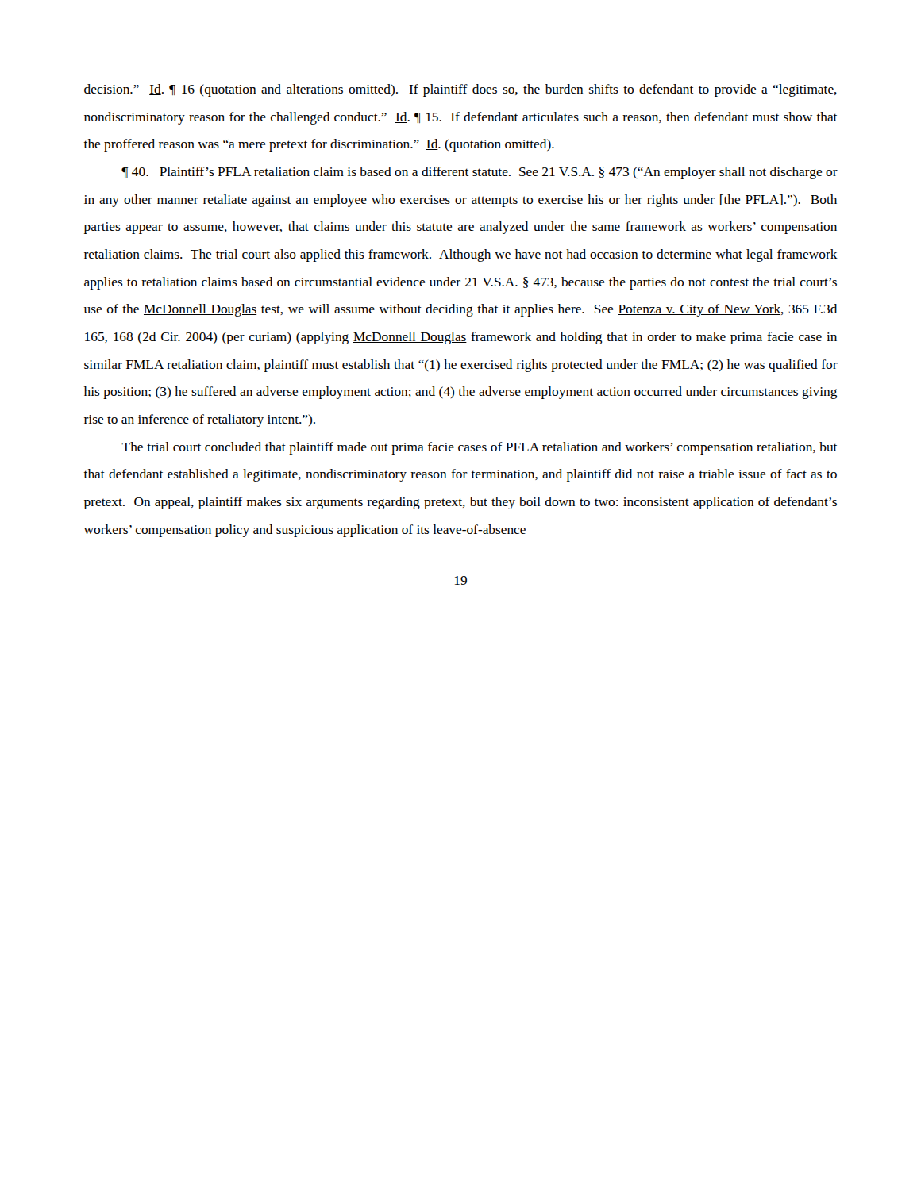decision.” Id. ¶ 16 (quotation and alterations omitted). If plaintiff does so, the burden shifts to defendant to provide a “legitimate, nondiscriminatory reason for the challenged conduct.” Id. ¶ 15. If defendant articulates such a reason, then defendant must show that the proffered reason was “a mere pretext for discrimination.” Id. (quotation omitted).
¶ 40. Plaintiff’s PFLA retaliation claim is based on a different statute. See 21 V.S.A. § 473 (“An employer shall not discharge or in any other manner retaliate against an employee who exercises or attempts to exercise his or her rights under [the PFLA].”). Both parties appear to assume, however, that claims under this statute are analyzed under the same framework as workers’ compensation retaliation claims. The trial court also applied this framework. Although we have not had occasion to determine what legal framework applies to retaliation claims based on circumstantial evidence under 21 V.S.A. § 473, because the parties do not contest the trial court’s use of the McDonnell Douglas test, we will assume without deciding that it applies here. See Potenza v. City of New York, 365 F.3d 165, 168 (2d Cir. 2004) (per curiam) (applying McDonnell Douglas framework and holding that in order to make prima facie case in similar FMLA retaliation claim, plaintiff must establish that “(1) he exercised rights protected under the FMLA; (2) he was qualified for his position; (3) he suffered an adverse employment action; and (4) the adverse employment action occurred under circumstances giving rise to an inference of retaliatory intent.”).
The trial court concluded that plaintiff made out prima facie cases of PFLA retaliation and workers’ compensation retaliation, but that defendant established a legitimate, nondiscriminatory reason for termination, and plaintiff did not raise a triable issue of fact as to pretext. On appeal, plaintiff makes six arguments regarding pretext, but they boil down to two: inconsistent application of defendant’s workers’ compensation policy and suspicious application of its leave-of-absence
19